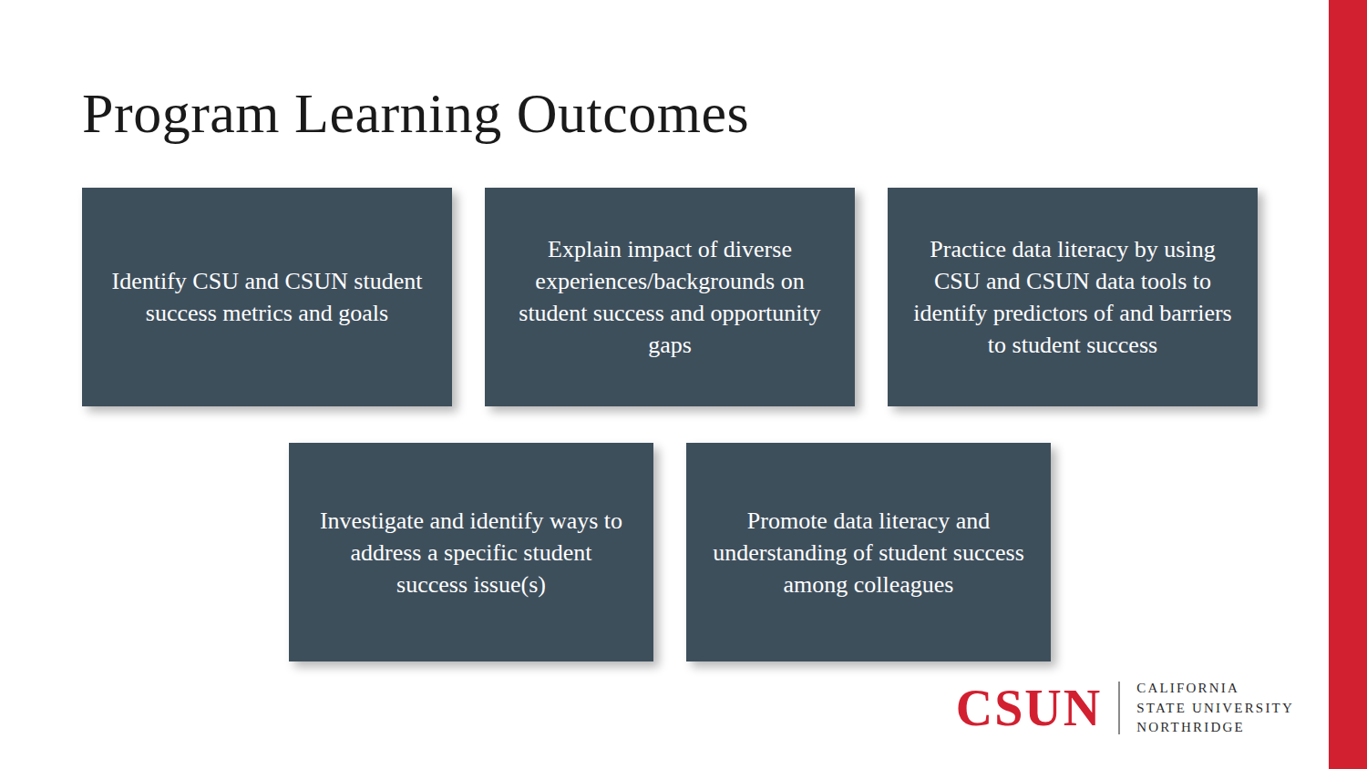Program Learning Outcomes
Identify CSU and CSUN student success metrics and goals
Explain impact of diverse experiences/backgrounds on student success and opportunity gaps
Practice data literacy by using CSU and CSUN data tools to identify predictors of and barriers to student success
Investigate and identify ways to address a specific student success issue(s)
Promote data literacy and understanding of student success among colleagues
CSUN California
State University
Northridge